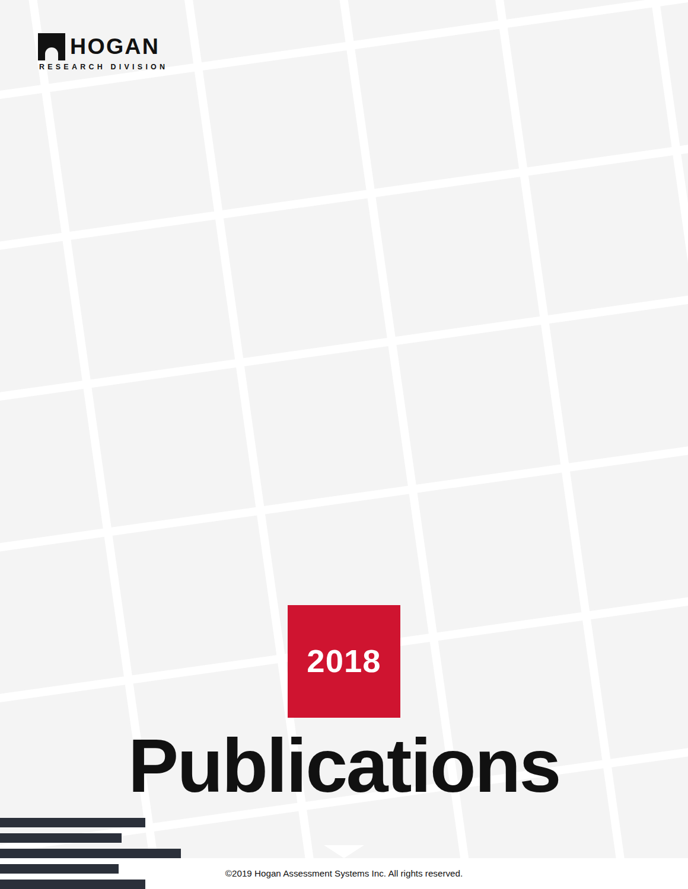HOGAN
RESEARCH DIVISION
2018
Publications
©2019 Hogan Assessment Systems Inc. All rights reserved.